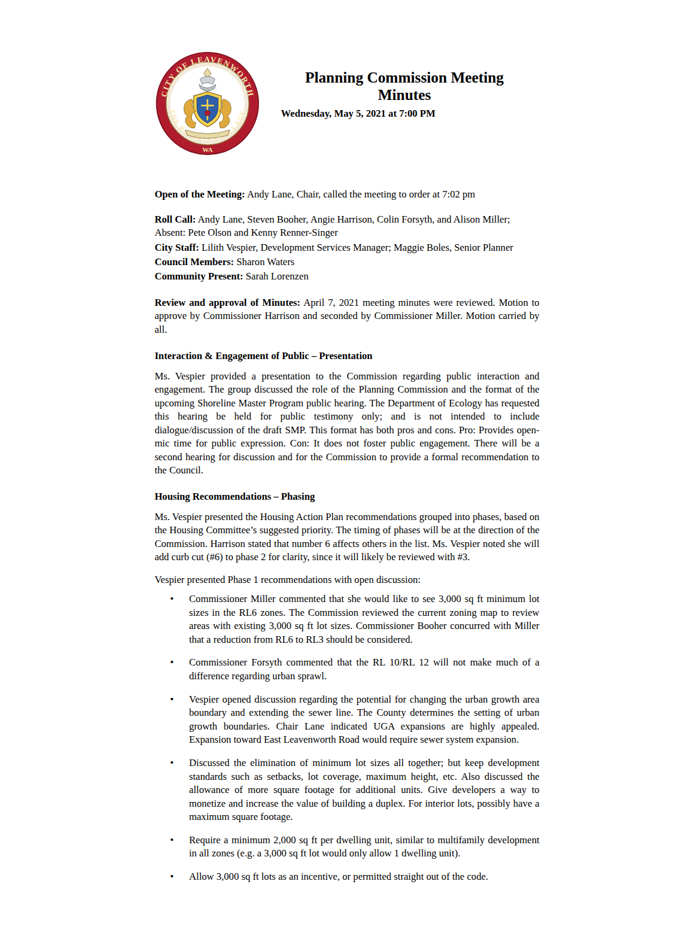CITY OF LEAVENWORTH THE BAVARIAN VILLAGE WA
Planning Commission Meeting Minutes
Wednesday, May 5, 2021 at 7:00 PM
Open of the Meeting: Andy Lane, Chair, called the meeting to order at 7:02 pm
Roll Call: Andy Lane, Steven Booher, Angie Harrison, Colin Forsyth, and Alison Miller; Absent: Pete Olson and Kenny Renner-Singer
City Staff: Lilith Vespier, Development Services Manager; Maggie Boles, Senior Planner
Council Members: Sharon Waters
Community Present: Sarah Lorenzen
Review and approval of Minutes: April 7, 2021 meeting minutes were reviewed. Motion to approve by Commissioner Harrison and seconded by Commissioner Miller. Motion carried by all.
Interaction & Engagement of Public – Presentation
Ms. Vespier provided a presentation to the Commission regarding public interaction and engagement. The group discussed the role of the Planning Commission and the format of the upcoming Shoreline Master Program public hearing. The Department of Ecology has requested this hearing be held for public testimony only; and is not intended to include dialogue/discussion of the draft SMP. This format has both pros and cons. Pro: Provides open-mic time for public expression. Con: It does not foster public engagement. There will be a second hearing for discussion and for the Commission to provide a formal recommendation to the Council.
Housing Recommendations – Phasing
Ms. Vespier presented the Housing Action Plan recommendations grouped into phases, based on the Housing Committee’s suggested priority. The timing of phases will be at the direction of the Commission. Harrison stated that number 6 affects others in the list. Ms. Vespier noted she will add curb cut (#6) to phase 2 for clarity, since it will likely be reviewed with #3.
Vespier presented Phase 1 recommendations with open discussion:
Commissioner Miller commented that she would like to see 3,000 sq ft minimum lot sizes in the RL6 zones. The Commission reviewed the current zoning map to review areas with existing 3,000 sq ft lot sizes. Commissioner Booher concurred with Miller that a reduction from RL6 to RL3 should be considered.
Commissioner Forsyth commented that the RL 10/RL 12 will not make much of a difference regarding urban sprawl.
Vespier opened discussion regarding the potential for changing the urban growth area boundary and extending the sewer line. The County determines the setting of urban growth boundaries. Chair Lane indicated UGA expansions are highly appealed. Expansion toward East Leavenworth Road would require sewer system expansion.
Discussed the elimination of minimum lot sizes all together; but keep development standards such as setbacks, lot coverage, maximum height, etc. Also discussed the allowance of more square footage for additional units. Give developers a way to monetize and increase the value of building a duplex. For interior lots, possibly have a maximum square footage.
Require a minimum 2,000 sq ft per dwelling unit, similar to multifamily development in all zones (e.g. a 3,000 sq ft lot would only allow 1 dwelling unit).
Allow 3,000 sq ft lots as an incentive, or permitted straight out of the code.